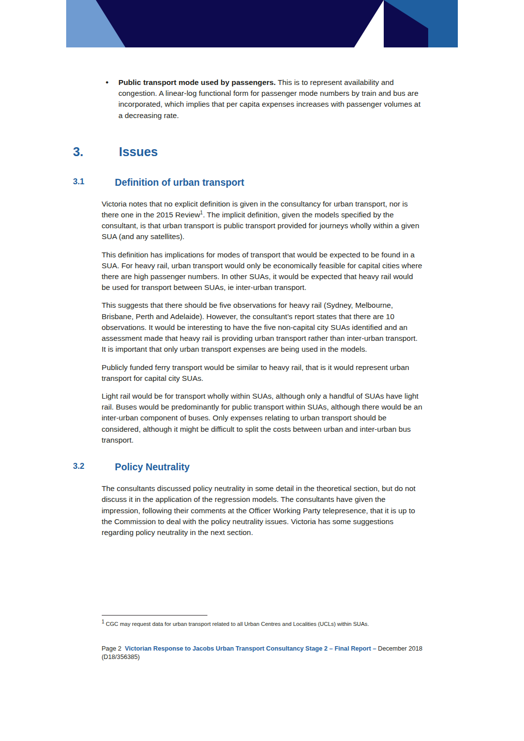Public transport mode used by passengers. This is to represent availability and congestion. A linear-log functional form for passenger mode numbers by train and bus are incorporated, which implies that per capita expenses increases with passenger volumes at a decreasing rate.
3. Issues
3.1 Definition of urban transport
Victoria notes that no explicit definition is given in the consultancy for urban transport, nor is there one in the 2015 Review1. The implicit definition, given the models specified by the consultant, is that urban transport is public transport provided for journeys wholly within a given SUA (and any satellites).
This definition has implications for modes of transport that would be expected to be found in a SUA. For heavy rail, urban transport would only be economically feasible for capital cities where there are high passenger numbers. In other SUAs, it would be expected that heavy rail would be used for transport between SUAs, ie inter-urban transport.
This suggests that there should be five observations for heavy rail (Sydney, Melbourne, Brisbane, Perth and Adelaide). However, the consultant’s report states that there are 10 observations. It would be interesting to have the five non-capital city SUAs identified and an assessment made that heavy rail is providing urban transport rather than inter-urban transport. It is important that only urban transport expenses are being used in the models.
Publicly funded ferry transport would be similar to heavy rail, that is it would represent urban transport for capital city SUAs.
Light rail would be for transport wholly within SUAs, although only a handful of SUAs have light rail. Buses would be predominantly for public transport within SUAs, although there would be an inter-urban component of buses. Only expenses relating to urban transport should be considered, although it might be difficult to split the costs between urban and inter-urban bus transport.
3.2 Policy Neutrality
The consultants discussed policy neutrality in some detail in the theoretical section, but do not discuss it in the application of the regression models. The consultants have given the impression, following their comments at the Officer Working Party telepresence, that it is up to the Commission to deal with the policy neutrality issues. Victoria has some suggestions regarding policy neutrality in the next section.
1 CGC may request data for urban transport related to all Urban Centres and Localities (UCLs) within SUAs.
Page 2 Victorian Response to Jacobs Urban Transport Consultancy Stage 2 – Final Report – December 2018 (D18/356385)